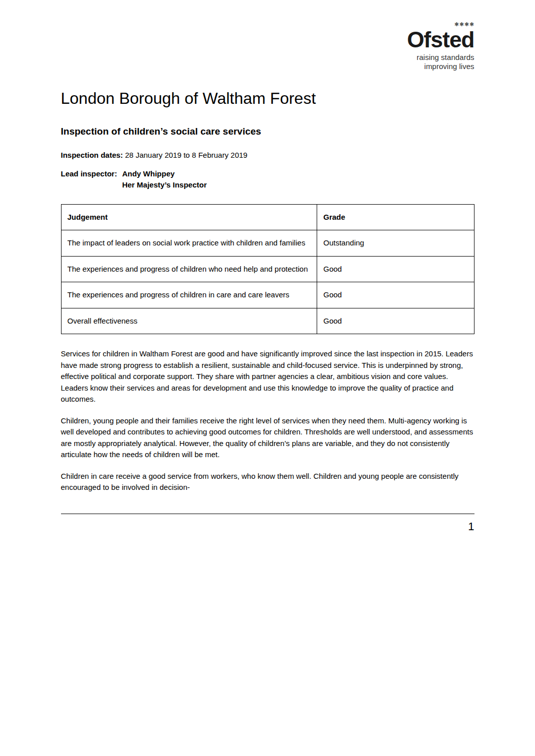✱✱✱✱
Ofsted
raising standards
improving lives
London Borough of Waltham Forest
Inspection of children’s social care services
Inspection dates: 28 January 2019 to 8 February 2019
| Lead inspector: | Andy Whippey |
| | Her Majesty’s Inspector |
| Judgement | Grade |
| --- | --- |
| The impact of leaders on social work practice with children and families | Outstanding |
| The experiences and progress of children who need help and protection | Good |
| The experiences and progress of children in care and care leavers | Good |
| Overall effectiveness | Good |
Services for children in Waltham Forest are good and have significantly improved since the last inspection in 2015. Leaders have made strong progress to establish a resilient, sustainable and child-focused service. This is underpinned by strong, effective political and corporate support. They share with partner agencies a clear, ambitious vision and core values. Leaders know their services and areas for development and use this knowledge to improve the quality of practice and outcomes.
Children, young people and their families receive the right level of services when they need them. Multi-agency working is well developed and contributes to achieving good outcomes for children. Thresholds are well understood, and assessments are mostly appropriately analytical. However, the quality of children’s plans are variable, and they do not consistently articulate how the needs of children will be met.
Children in care receive a good service from workers, who know them well. Children and young people are consistently encouraged to be involved in decision-
1